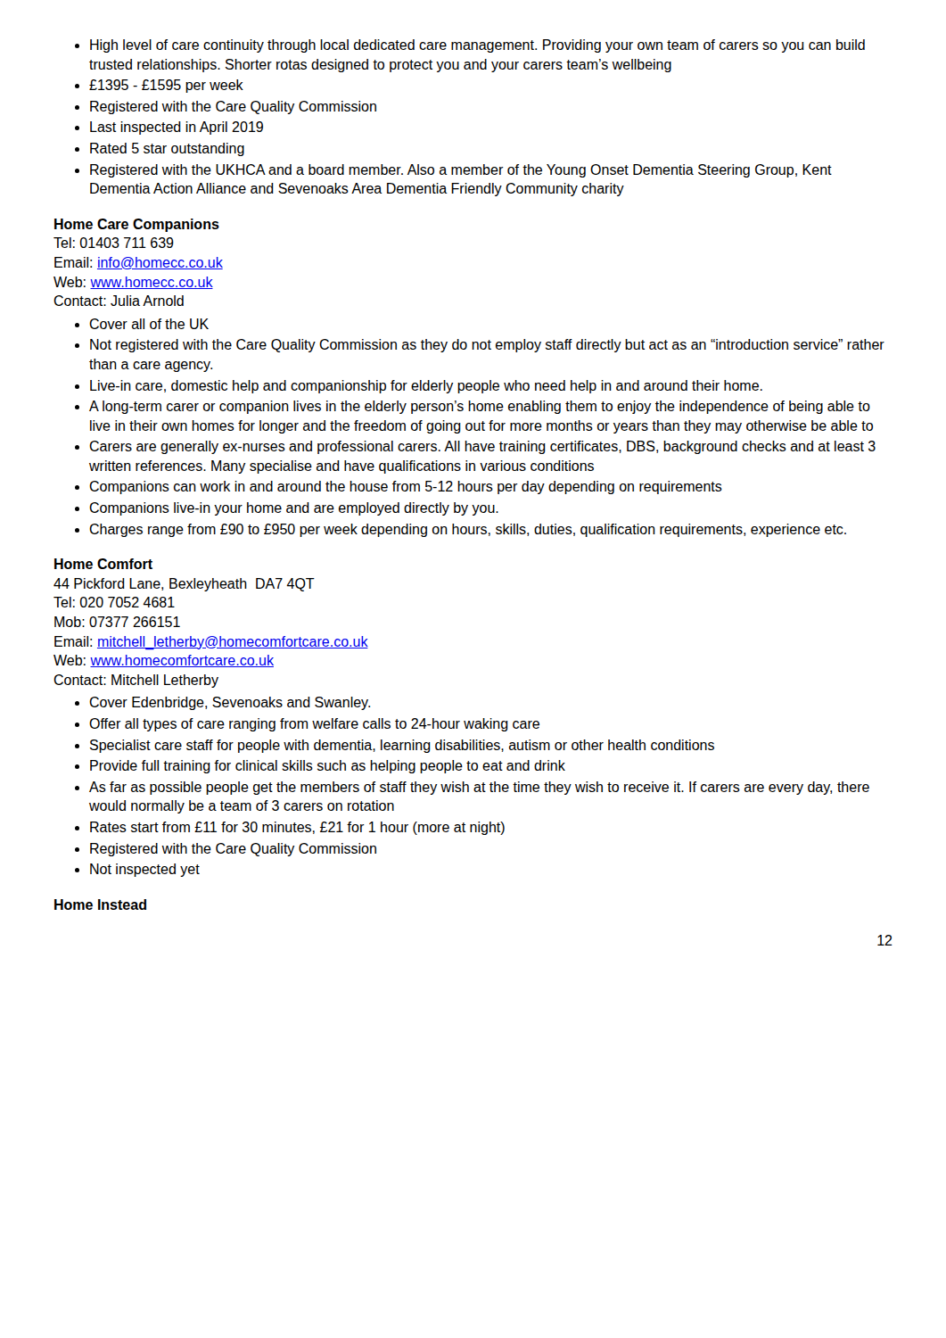High level of care continuity through local dedicated care management. Providing your own team of carers so you can build trusted relationships. Shorter rotas designed to protect you and your carers team’s wellbeing
£1395 - £1595 per week
Registered with the Care Quality Commission
Last inspected in April 2019
Rated 5 star outstanding
Registered with the UKHCA and a board member. Also a member of the Young Onset Dementia Steering Group, Kent Dementia Action Alliance and Sevenoaks Area Dementia Friendly Community charity
Home Care Companions
Tel: 01403 711 639
Email: info@homecc.co.uk
Web: www.homecc.co.uk
Contact: Julia Arnold
Cover all of the UK
Not registered with the Care Quality Commission as they do not employ staff directly but act as an “introduction service” rather than a care agency.
Live-in care, domestic help and companionship for elderly people who need help in and around their home.
A long-term carer or companion lives in the elderly person’s home enabling them to enjoy the independence of being able to live in their own homes for longer and the freedom of going out for more months or years than they may otherwise be able to
Carers are generally ex-nurses and professional carers. All have training certificates, DBS, background checks and at least 3 written references. Many specialise and have qualifications in various conditions
Companions can work in and around the house from 5-12 hours per day depending on requirements
Companions live-in your home and are employed directly by you.
Charges range from £90 to £950 per week depending on hours, skills, duties, qualification requirements, experience etc.
Home Comfort
44 Pickford Lane, Bexleyheath DA7 4QT
Tel: 020 7052 4681
Mob: 07377 266151
Email: mitchell_letherby@homecomfortcare.co.uk
Web: www.homecomfortcare.co.uk
Contact: Mitchell Letherby
Cover Edenbridge, Sevenoaks and Swanley.
Offer all types of care ranging from welfare calls to 24-hour waking care
Specialist care staff for people with dementia, learning disabilities, autism or other health conditions
Provide full training for clinical skills such as helping people to eat and drink
As far as possible people get the members of staff they wish at the time they wish to receive it. If carers are every day, there would normally be a team of 3 carers on rotation
Rates start from £11 for 30 minutes, £21 for 1 hour (more at night)
Registered with the Care Quality Commission
Not inspected yet
Home Instead
12